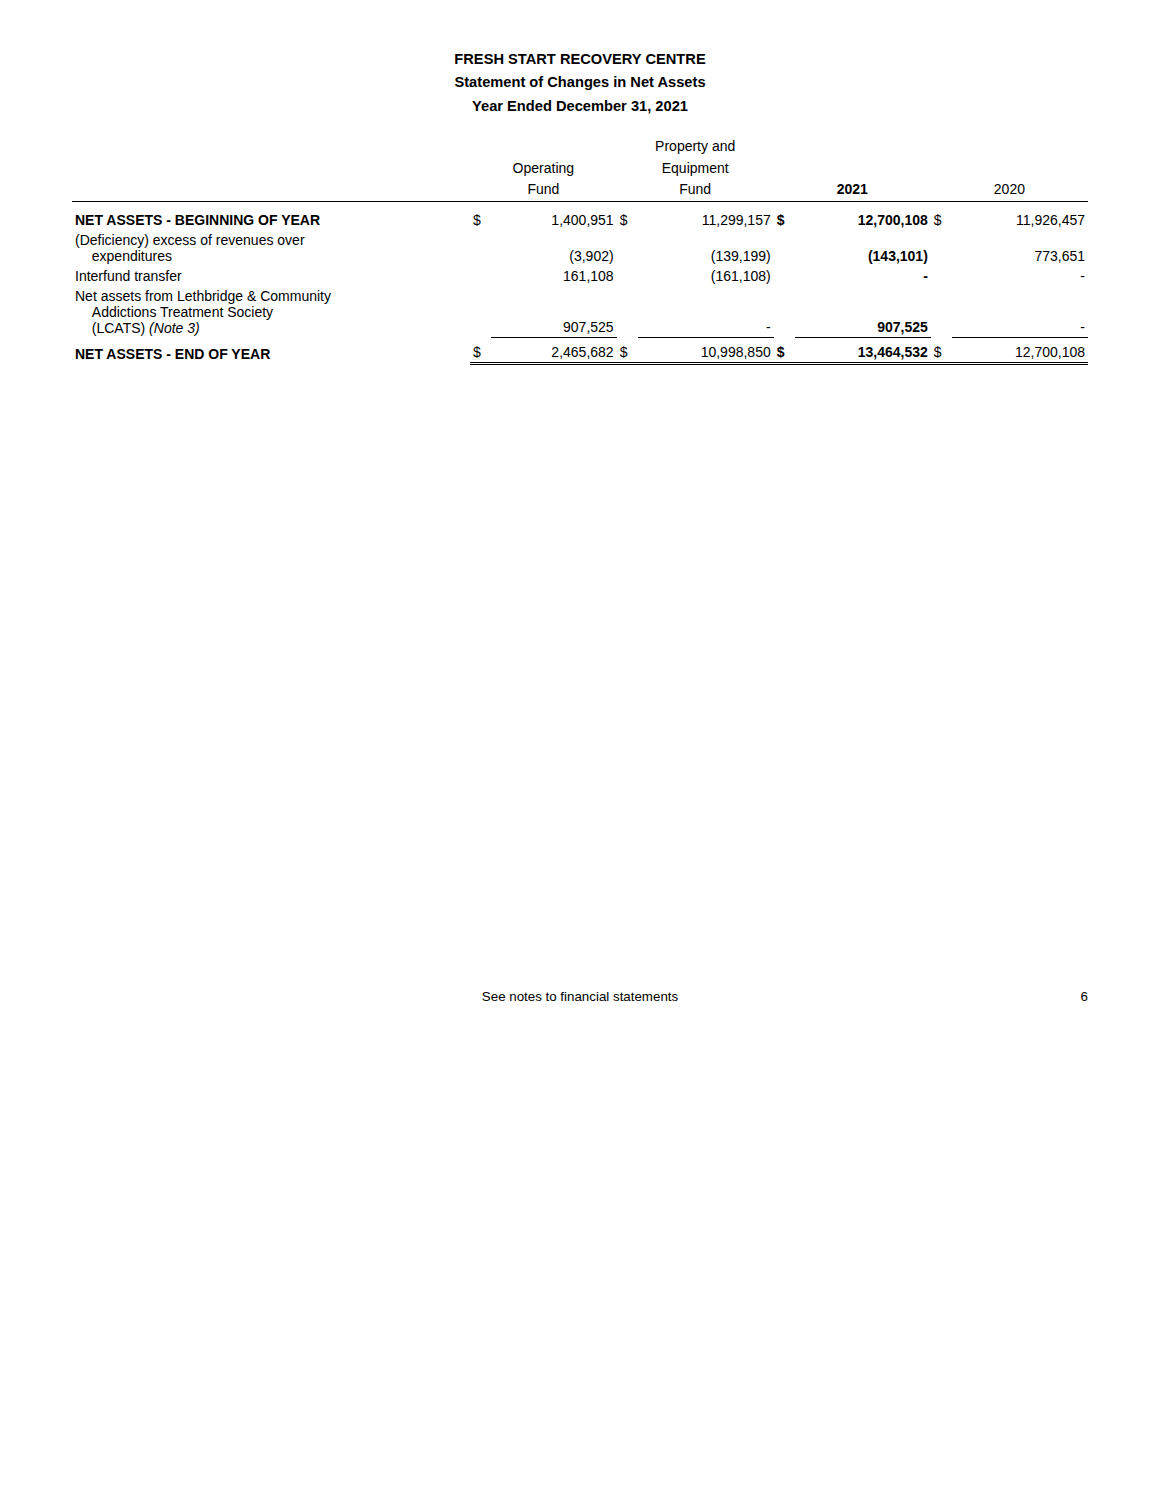FRESH START RECOVERY CENTRE
Statement of Changes in Net Assets
Year Ended December 31, 2021
| | | Property and | | |
| | Operating | Equipment | | |
| | Fund | Fund | 2021 | 2020 |
| NET ASSETS - BEGINNING OF YEAR | $ | 1,400,951 | $ | 11,299,157 | $ | 12,700,108 | $ | 11,926,457 |
| (Deficiency) excess of revenues over expenditures | | (3,902) | | (139,199) | | (143,101) | | 773,651 |
| Interfund transfer | | 161,108 | | (161,108) | | - | | - |
| Net assets from Lethbridge & Community Addictions Treatment Society (LCATS) (Note 3) | | 907,525 | | - | | 907,525 | | - |
| NET ASSETS - END OF YEAR | $ | 2,465,682 | $ | 10,998,850 | $ | 13,464,532 | $ | 12,700,108 |
See notes to financial statements 6